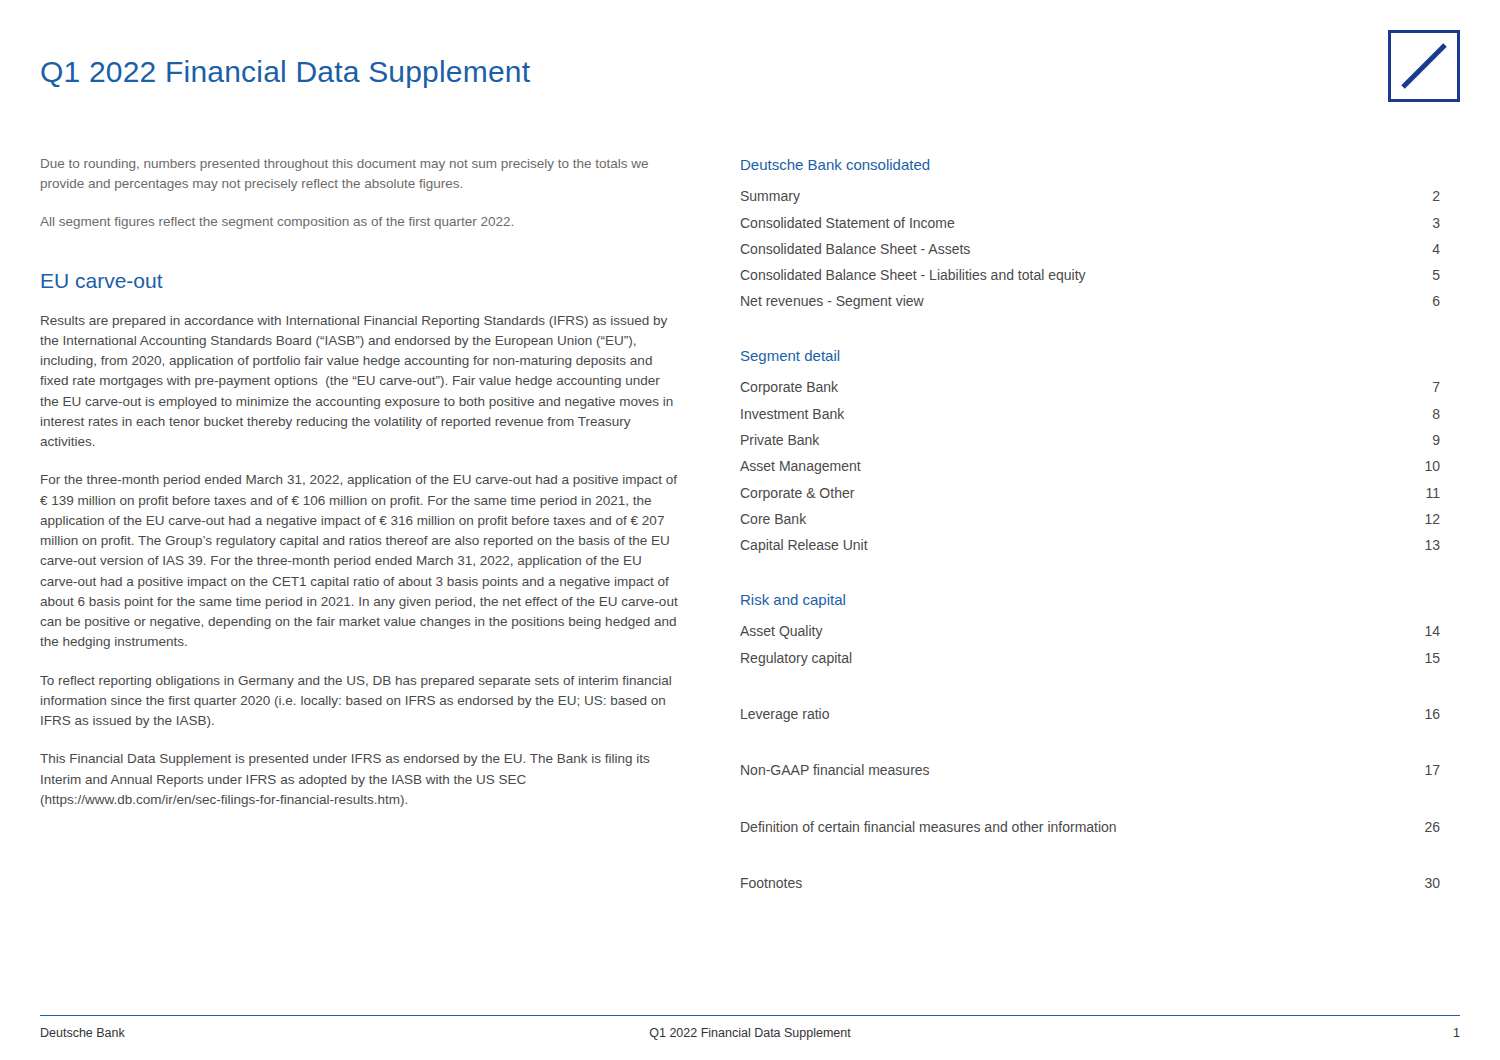Q1 2022 Financial Data Supplement
Due to rounding, numbers presented throughout this document may not sum precisely to the totals we provide and percentages may not precisely reflect the absolute figures.
All segment figures reflect the segment composition as of the first quarter 2022.
EU carve-out
Results are prepared in accordance with International Financial Reporting Standards (IFRS) as issued by the International Accounting Standards Board (“IASB”) and endorsed by the European Union (“EU”), including, from 2020, application of portfolio fair value hedge accounting for non-maturing deposits and fixed rate mortgages with pre-payment options (the “EU carve-out”). Fair value hedge accounting under the EU carve-out is employed to minimize the accounting exposure to both positive and negative moves in interest rates in each tenor bucket thereby reducing the volatility of reported revenue from Treasury activities.
For the three-month period ended March 31, 2022, application of the EU carve-out had a positive impact of € 139 million on profit before taxes and of € 106 million on profit. For the same time period in 2021, the application of the EU carve-out had a negative impact of € 316 million on profit before taxes and of € 207 million on profit. The Group’s regulatory capital and ratios thereof are also reported on the basis of the EU carve-out version of IAS 39. For the three-month period ended March 31, 2022, application of the EU carve-out had a positive impact on the CET1 capital ratio of about 3 basis points and a negative impact of about 6 basis point for the same time period in 2021. In any given period, the net effect of the EU carve-out can be positive or negative, depending on the fair market value changes in the positions being hedged and the hedging instruments.
To reflect reporting obligations in Germany and the US, DB has prepared separate sets of interim financial information since the first quarter 2020 (i.e. locally: based on IFRS as endorsed by the EU; US: based on IFRS as issued by the IASB).
This Financial Data Supplement is presented under IFRS as endorsed by the EU. The Bank is filing its Interim and Annual Reports under IFRS as adopted by the IASB with the US SEC (https://www.db.com/ir/en/sec-filings-for-financial-results.htm).
Deutsche Bank consolidated
| Summary | 2 |
| Consolidated Statement of Income | 3 |
| Consolidated Balance Sheet - Assets | 4 |
| Consolidated Balance Sheet - Liabilities and total equity | 5 |
| Net revenues - Segment view | 6 |
Segment detail
| Corporate Bank | 7 |
| Investment Bank | 8 |
| Private Bank | 9 |
| Asset Management | 10 |
| Corporate & Other | 11 |
| Core Bank | 12 |
| Capital Release Unit | 13 |
Risk and capital
| Asset Quality | 14 |
| Regulatory capital | 15 |
| Leverage ratio | 16 |
| Non-GAAP financial measures | 17 |
| Definition of certain financial measures and other information | 26 |
| Footnotes | 30 |
Deutsche Bank
Q1 2022 Financial Data Supplement
1